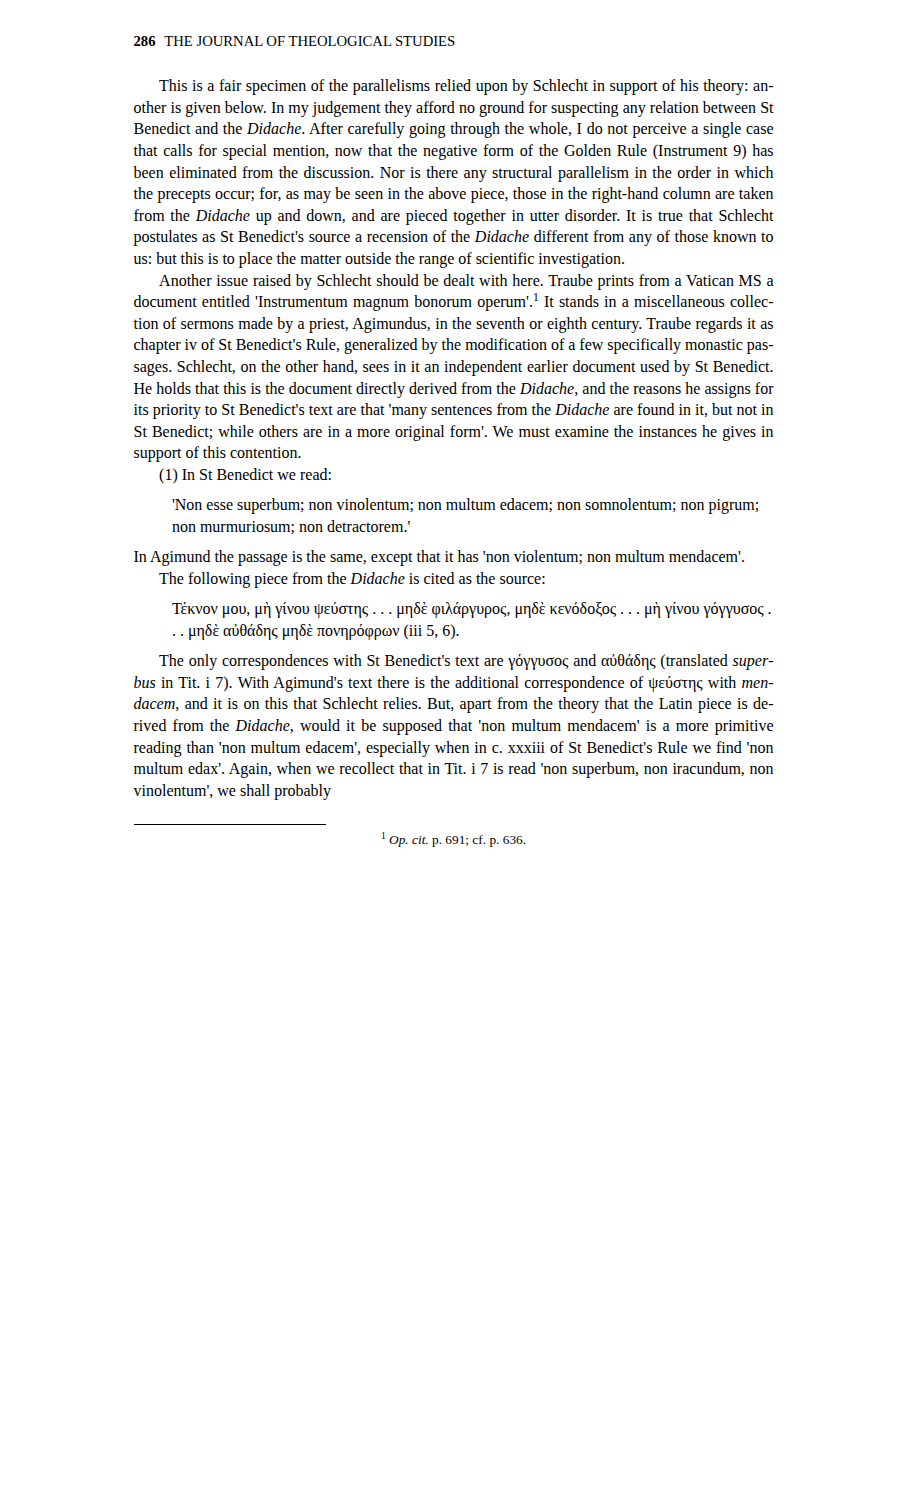286 THE JOURNAL OF THEOLOGICAL STUDIES
This is a fair specimen of the parallelisms relied upon by Schlecht in support of his theory: another is given below. In my judgement they afford no ground for suspecting any relation between St Benedict and the Didache. After carefully going through the whole, I do not perceive a single case that calls for special mention, now that the negative form of the Golden Rule (Instrument 9) has been eliminated from the discussion. Nor is there any structural parallelism in the order in which the precepts occur; for, as may be seen in the above piece, those in the right-hand column are taken from the Didache up and down, and are pieced together in utter disorder. It is true that Schlecht postulates as St Benedict's source a recension of the Didache different from any of those known to us: but this is to place the matter outside the range of scientific investigation.
Another issue raised by Schlecht should be dealt with here. Traube prints from a Vatican MS a document entitled 'Instrumentum magnum bonorum operum'.1 It stands in a miscellaneous collection of sermons made by a priest, Agimundus, in the seventh or eighth century. Traube regards it as chapter iv of St Benedict's Rule, generalized by the modification of a few specifically monastic passages. Schlecht, on the other hand, sees in it an independent earlier document used by St Benedict. He holds that this is the document directly derived from the Didache, and the reasons he assigns for its priority to St Benedict's text are that 'many sentences from the Didache are found in it, but not in St Benedict; while others are in a more original form'. We must examine the instances he gives in support of this contention.
(1) In St Benedict we read:
'Non esse superbum; non vinolentum; non multum edacem; non somnolentum; non pigrum; non murmuriosum; non detractorem.'
In Agimund the passage is the same, except that it has 'non violentum; non multum mendacem'.
The following piece from the Didache is cited as the source:
Τέκνον μου, μὴ γίνου ψεύστης . . . μηδὲ φιλάργυρος, μηδὲ κενόδοξος . . . μὴ γίνου γόγγυσος . . . μηδὲ αὐθάδης μηδὲ πονηρόφρων (iii 5, 6).
The only correspondences with St Benedict's text are γόγγυσος and αὐθάδης (translated superbus in Tit. i 7). With Agimund's text there is the additional correspondence of ψεύστης with mendacem, and it is on this that Schlecht relies. But, apart from the theory that the Latin piece is derived from the Didache, would it be supposed that 'non multum mendacem' is a more primitive reading than 'non multum edacem', especially when in c. xxxiii of St Benedict's Rule we find 'non multum edax'. Again, when we recollect that in Tit. i 7 is read 'non superbum, non iracundum, non vinolentum', we shall probably
1 Op. cit. p. 691; cf. p. 636.